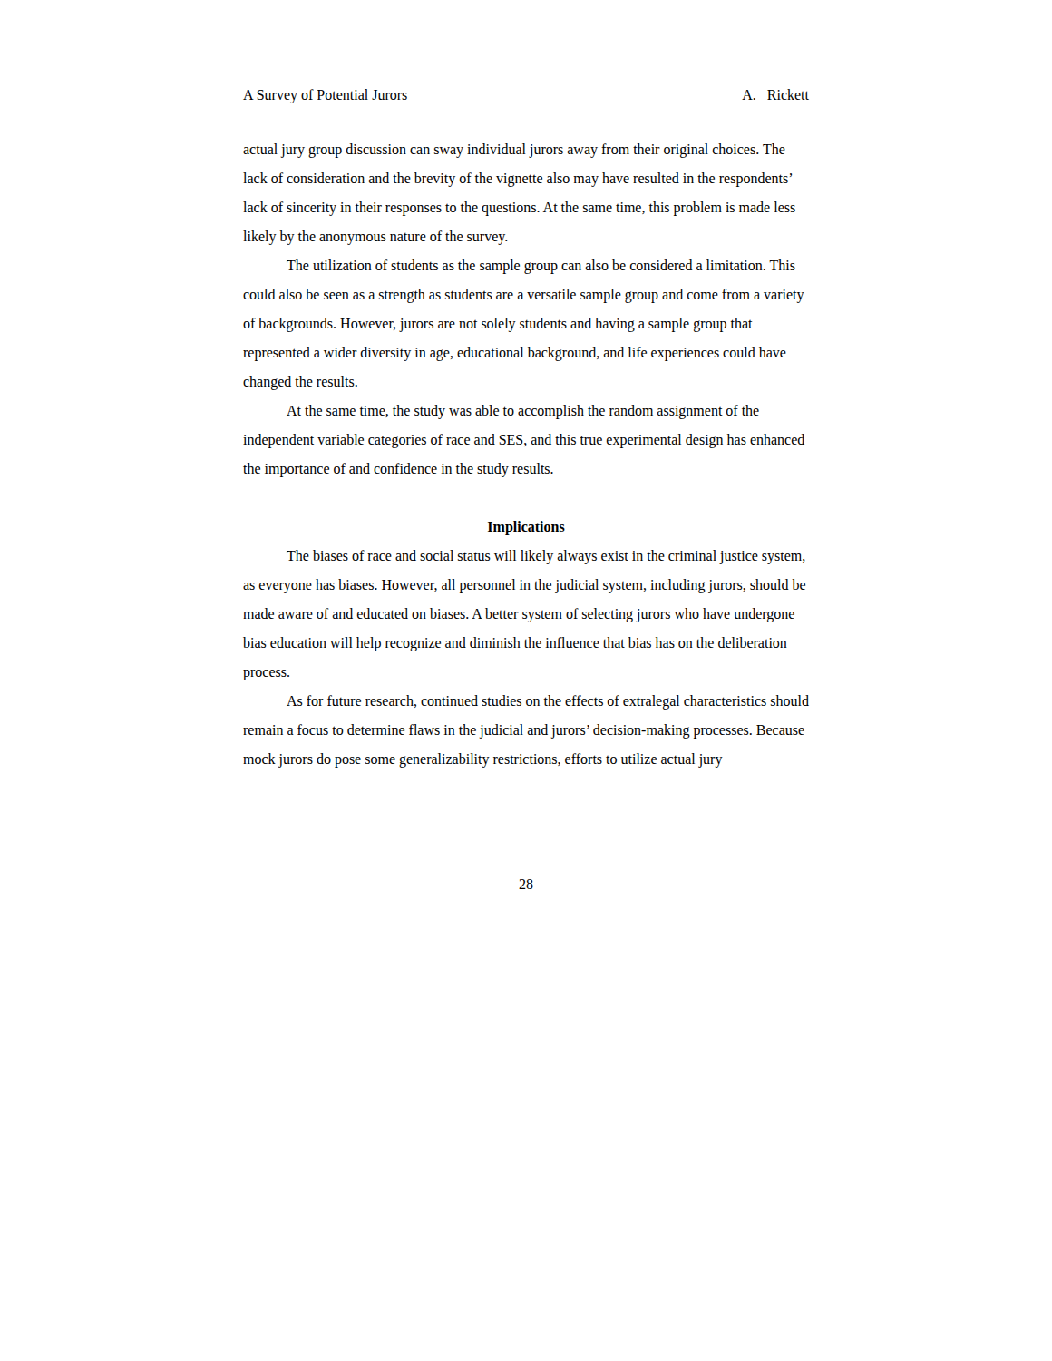A Survey of Potential Jurors A. Rickett
actual jury group discussion can sway individual jurors away from their original choices. The lack of consideration and the brevity of the vignette also may have resulted in the respondents’ lack of sincerity in their responses to the questions. At the same time, this problem is made less likely by the anonymous nature of the survey.
The utilization of students as the sample group can also be considered a limitation. This could also be seen as a strength as students are a versatile sample group and come from a variety of backgrounds. However, jurors are not solely students and having a sample group that represented a wider diversity in age, educational background, and life experiences could have changed the results.
At the same time, the study was able to accomplish the random assignment of the independent variable categories of race and SES, and this true experimental design has enhanced the importance of and confidence in the study results.
Implications
The biases of race and social status will likely always exist in the criminal justice system, as everyone has biases. However, all personnel in the judicial system, including jurors, should be made aware of and educated on biases. A better system of selecting jurors who have undergone bias education will help recognize and diminish the influence that bias has on the deliberation process.
As for future research, continued studies on the effects of extralegal characteristics should remain a focus to determine flaws in the judicial and jurors’ decision-making processes. Because mock jurors do pose some generalizability restrictions, efforts to utilize actual jury
28